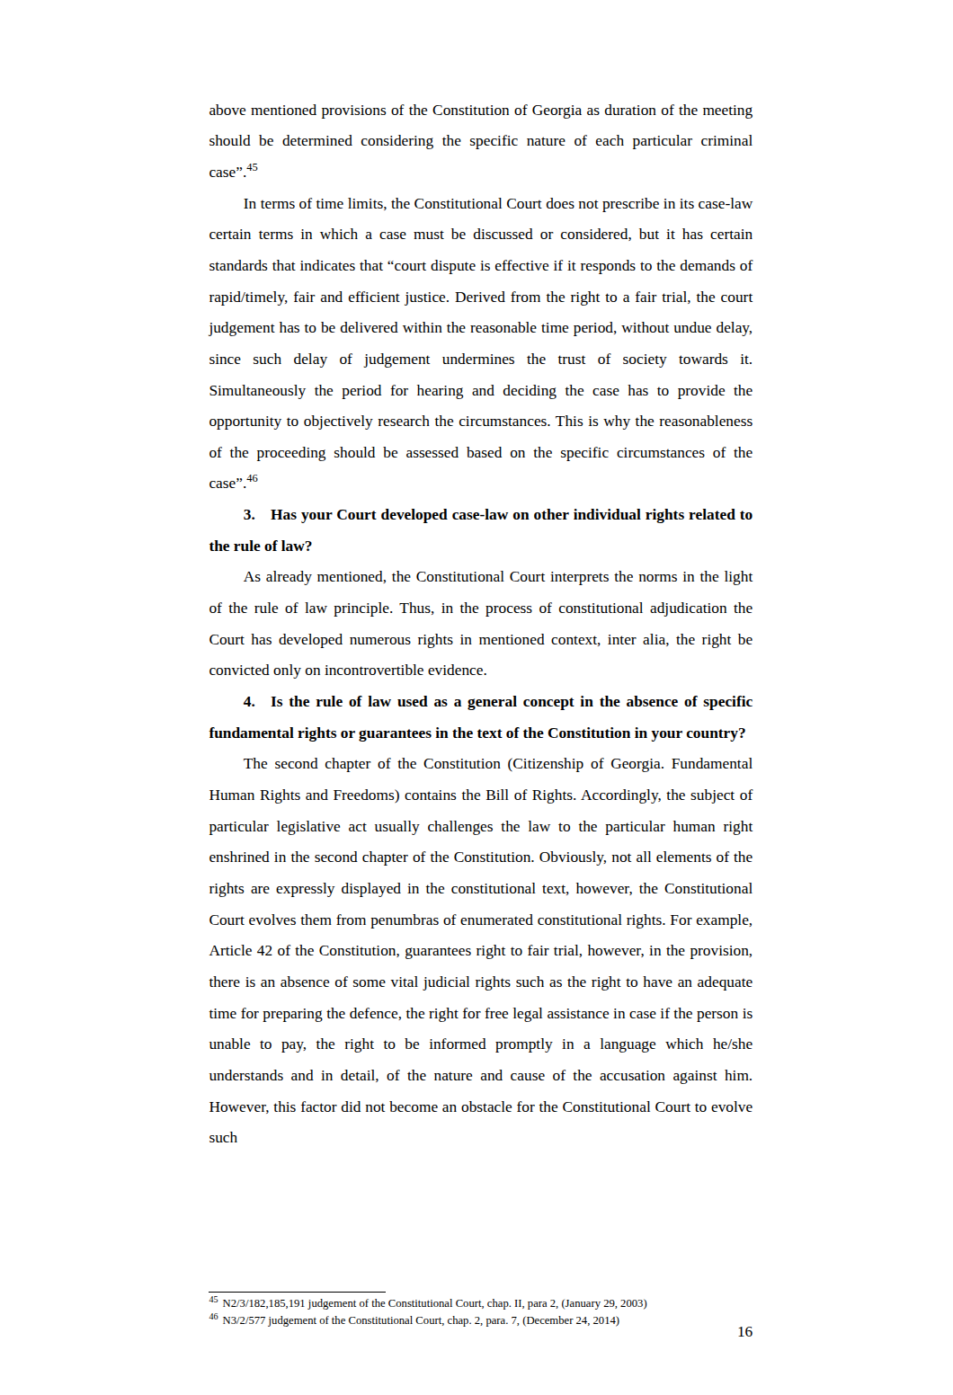above mentioned provisions of the Constitution of Georgia as duration of the meeting should be determined considering the specific nature of each particular criminal case”.45
In terms of time limits, the Constitutional Court does not prescribe in its case-law certain terms in which a case must be discussed or considered, but it has certain standards that indicates that “court dispute is effective if it responds to the demands of rapid/timely, fair and efficient justice. Derived from the right to a fair trial, the court judgement has to be delivered within the reasonable time period, without undue delay, since such delay of judgement undermines the trust of society towards it. Simultaneously the period for hearing and deciding the case has to provide the opportunity to objectively research the circumstances. This is why the reasonableness of the proceeding should be assessed based on the specific circumstances of the case”.46
3. Has your Court developed case-law on other individual rights related to the rule of law?
As already mentioned, the Constitutional Court interprets the norms in the light of the rule of law principle. Thus, in the process of constitutional adjudication the Court has developed numerous rights in mentioned context, inter alia, the right be convicted only on incontrovertible evidence.
4. Is the rule of law used as a general concept in the absence of specific fundamental rights or guarantees in the text of the Constitution in your country?
The second chapter of the Constitution (Citizenship of Georgia. Fundamental Human Rights and Freedoms) contains the Bill of Rights. Accordingly, the subject of particular legislative act usually challenges the law to the particular human right enshrined in the second chapter of the Constitution. Obviously, not all elements of the rights are expressly displayed in the constitutional text, however, the Constitutional Court evolves them from penumbras of enumerated constitutional rights. For example, Article 42 of the Constitution, guarantees right to fair trial, however, in the provision, there is an absence of some vital judicial rights such as the right to have an adequate time for preparing the defence, the right for free legal assistance in case if the person is unable to pay, the right to be informed promptly in a language which he/she understands and in detail, of the nature and cause of the accusation against him. However, this factor did not become an obstacle for the Constitutional Court to evolve such
45 N2/3/182,185,191 judgement of the Constitutional Court, chap. II, para 2, (January 29, 2003)
46 N3/2/577 judgement of the Constitutional Court, chap. 2, para. 7, (December 24, 2014)
16